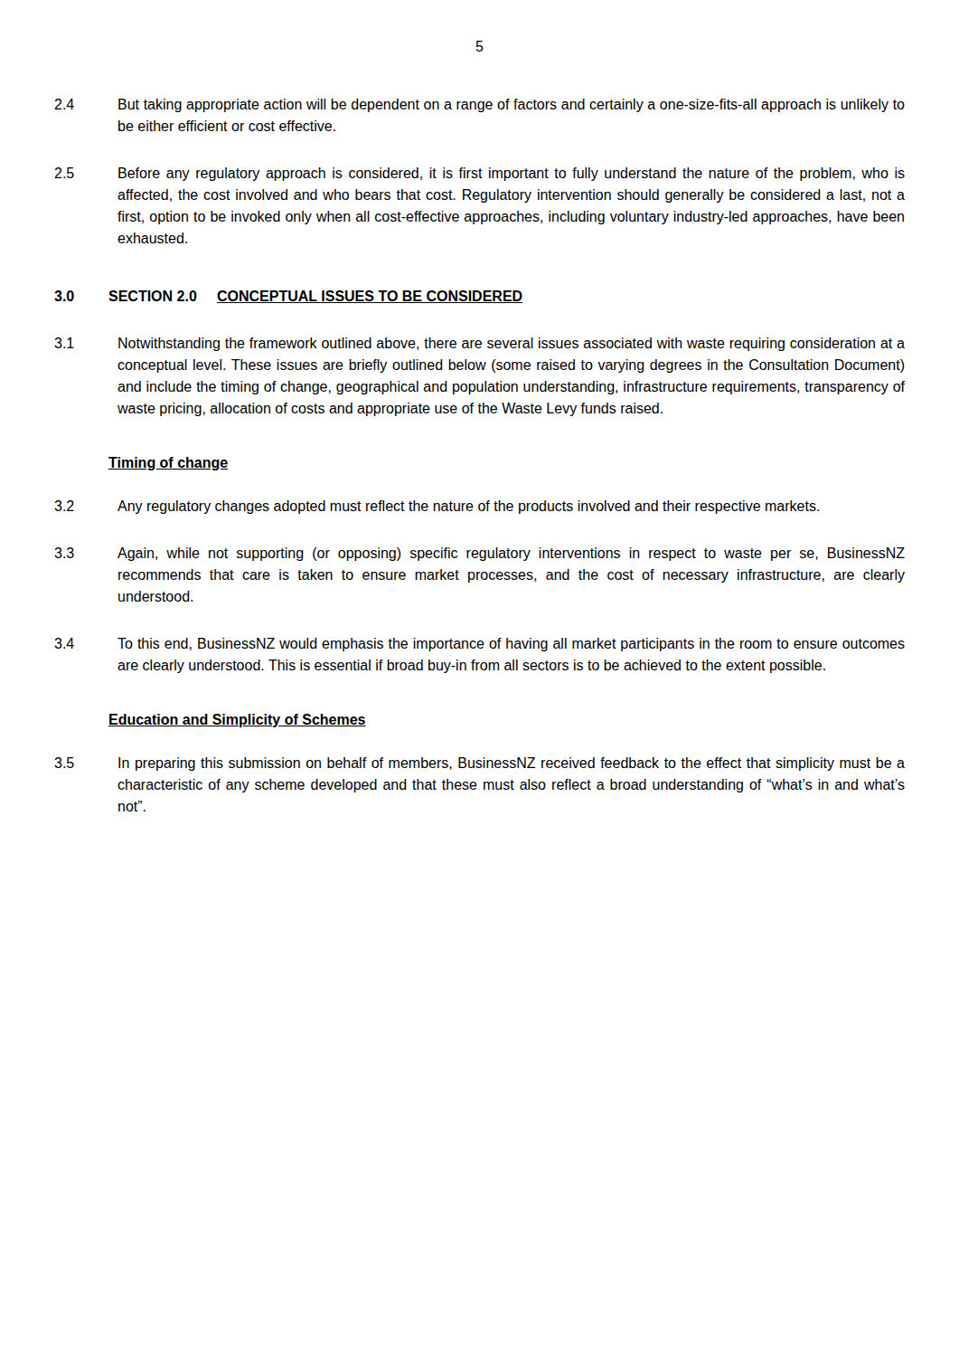5
2.4
But taking appropriate action will be dependent on a range of factors and certainly a one-size-fits-all approach is unlikely to be either efficient or cost effective.
2.5
Before any regulatory approach is considered, it is first important to fully understand the nature of the problem, who is affected, the cost involved and who bears that cost. Regulatory intervention should generally be considered a last, not a first, option to be invoked only when all cost-effective approaches, including voluntary industry-led approaches, have been exhausted.
3.0
SECTION 2.0
CONCEPTUAL ISSUES TO BE CONSIDERED
3.1
Notwithstanding the framework outlined above, there are several issues associated with waste requiring consideration at a conceptual level. These issues are briefly outlined below (some raised to varying degrees in the Consultation Document) and include the timing of change, geographical and population understanding, infrastructure requirements, transparency of waste pricing, allocation of costs and appropriate use of the Waste Levy funds raised.
Timing of change
3.2
Any regulatory changes adopted must reflect the nature of the products involved and their respective markets.
3.3
Again, while not supporting (or opposing) specific regulatory interventions in respect to waste per se, BusinessNZ recommends that care is taken to ensure market processes, and the cost of necessary infrastructure, are clearly understood.
3.4
To this end, BusinessNZ would emphasis the importance of having all market participants in the room to ensure outcomes are clearly understood. This is essential if broad buy-in from all sectors is to be achieved to the extent possible.
Education and Simplicity of Schemes
3.5
In preparing this submission on behalf of members, BusinessNZ received feedback to the effect that simplicity must be a characteristic of any scheme developed and that these must also reflect a broad understanding of “what’s in and what’s not”.